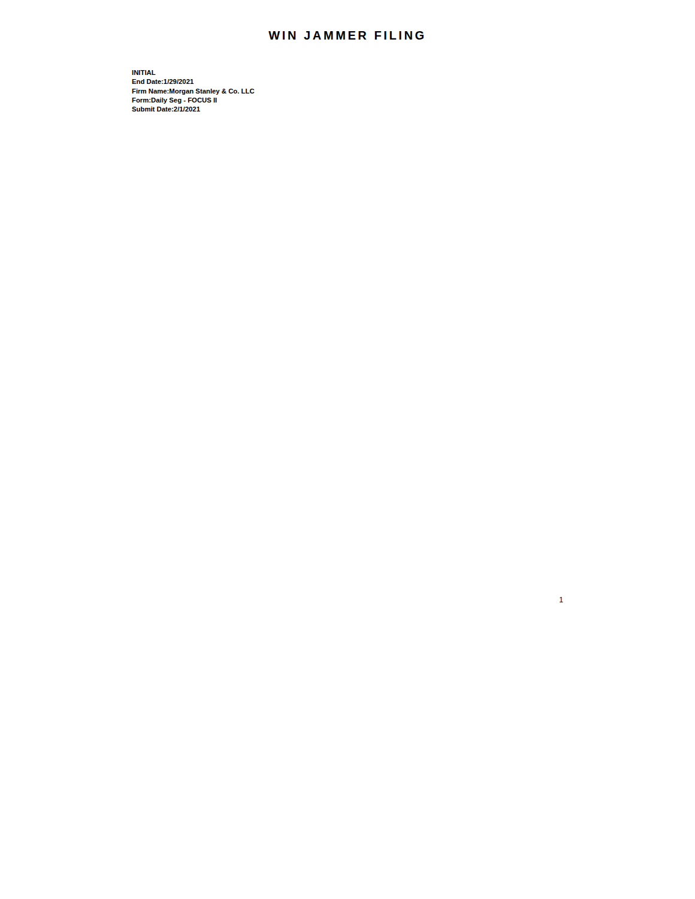WIN JAMMER FILING
INITIAL
End Date:1/29/2021
Firm Name:Morgan Stanley & Co. LLC
Form:Daily Seg - FOCUS II
Submit Date:2/1/2021
1